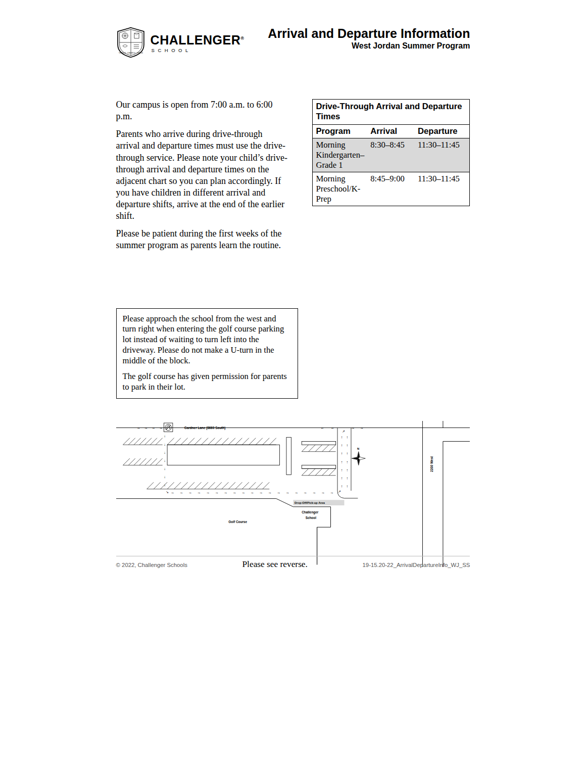VERITAS · LIBERTAS · VIRTUS
CHALLENGER®
SCHOOL
Arrival and Departure Information
West Jordan Summer Program
Our campus is open from 7:00 a.m. to 6:00 p.m.
Parents who arrive during drive-through arrival and departure times must use the drive-through service. Please note your child’s drive-through arrival and departure times on the adjacent chart so you can plan accordingly. If you have children in different arrival and departure shifts, arrive at the end of the earlier shift.
Please be patient during the first weeks of the summer program as parents learn the routine.
Drive-Through Arrival and Departure Times
| Program | Arrival | Departure |
| --- | --- | --- |
| Morning Kindergarten–Grade 1 | 8:30–8:45 | 11:30–11:45 |
| Morning Preschool/K-Prep | 8:45–9:00 | 11:30–11:45 |
Please approach the school from the west and turn right when entering the golf course parking lot instead of waiting to turn left into the driveway. Please do not make a U-turn in the middle of the block.
The golf course has given permission for parents to park in their lot.
Gardner Lane (8660 South) → → → → ← ← → → ↓ ↓ ↓ ↓ ↓ ↓ ↓ ↘ →→ →→ →→ →→ →→ →→ →→ →→ →→ → ↗ ↑↑ ↑↑ ↑↑ ↑↑ ↑↑ ↑↑ ↑↑ ↗ N 2200 West Drop-Off/Pick-up Area Challenger School Golf Course
© 2022, Challenger Schools
Please see reverse.
19-15.20-22_ArrivalDepartureInfo_WJ_SS